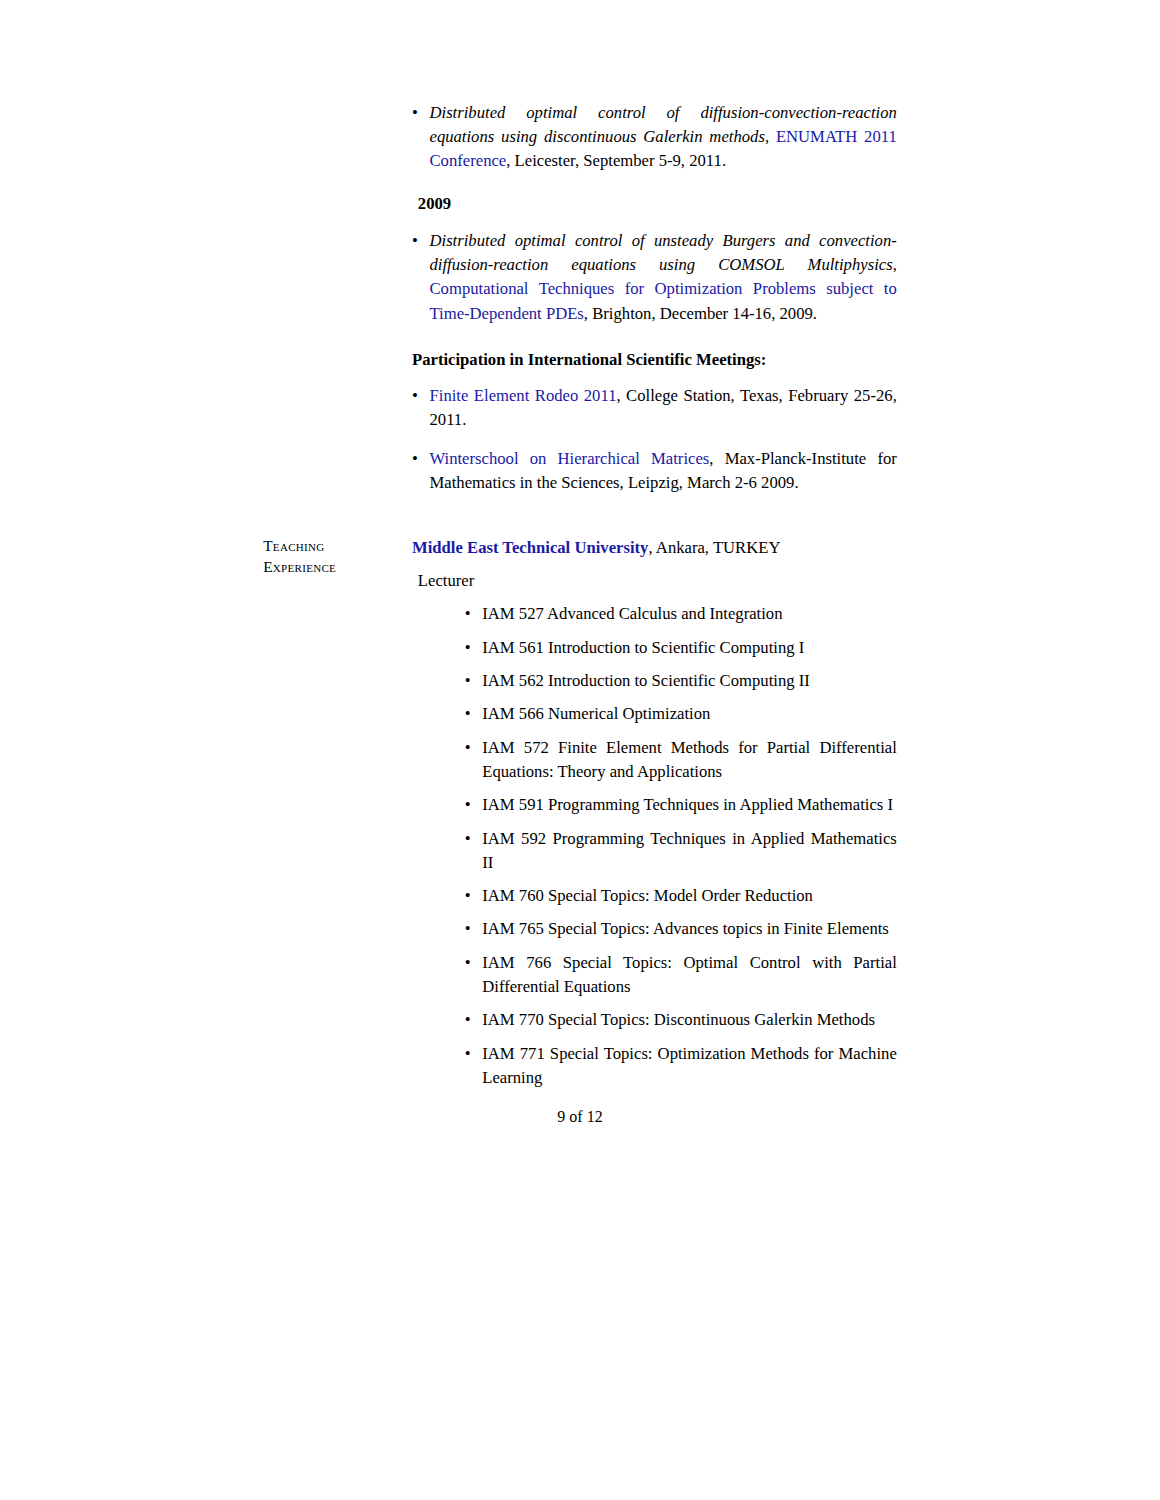Distributed optimal control of diffusion-convection-reaction equations using discontinuous Galerkin methods, ENUMATH 2011 Conference, Leicester, September 5-9, 2011.
2009
Distributed optimal control of unsteady Burgers and convection-diffusion-reaction equations using COMSOL Multiphysics, Computational Techniques for Optimization Problems subject to Time-Dependent PDEs, Brighton, December 14-16, 2009.
Participation in International Scientific Meetings:
Finite Element Rodeo 2011, College Station, Texas, February 25-26, 2011.
Winterschool on Hierarchical Matrices, Max-Planck-Institute for Mathematics in the Sciences, Leipzig, March 2-6 2009.
Teaching
Experience
Middle East Technical University, Ankara, TURKEY
Lecturer
IAM 527 Advanced Calculus and Integration
IAM 561 Introduction to Scientific Computing I
IAM 562 Introduction to Scientific Computing II
IAM 566 Numerical Optimization
IAM 572 Finite Element Methods for Partial Differential Equations: Theory and Applications
IAM 591 Programming Techniques in Applied Mathematics I
IAM 592 Programming Techniques in Applied Mathematics II
IAM 760 Special Topics: Model Order Reduction
IAM 765 Special Topics: Advances topics in Finite Elements
IAM 766 Special Topics: Optimal Control with Partial Differential Equations
IAM 770 Special Topics: Discontinuous Galerkin Methods
IAM 771 Special Topics: Optimization Methods for Machine Learning
9 of 12